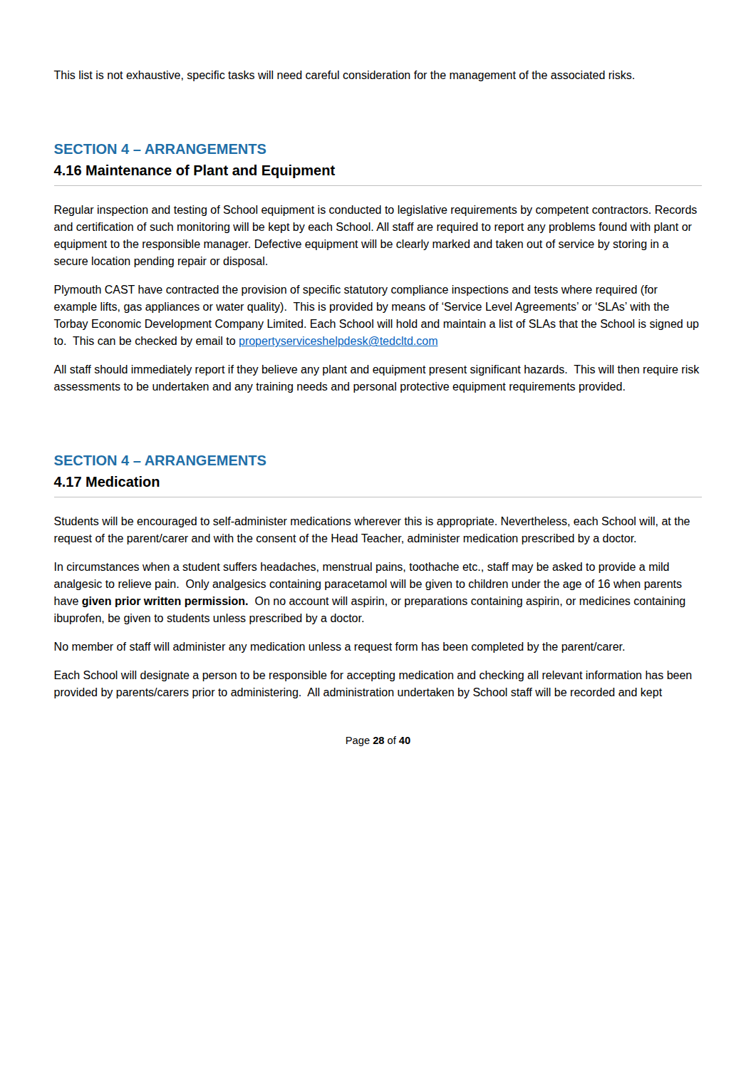This list is not exhaustive, specific tasks will need careful consideration for the management of the associated risks.
SECTION 4 – ARRANGEMENTS
4.16 Maintenance of Plant and Equipment
Regular inspection and testing of School equipment is conducted to legislative requirements by competent contractors. Records and certification of such monitoring will be kept by each School. All staff are required to report any problems found with plant or equipment to the responsible manager. Defective equipment will be clearly marked and taken out of service by storing in a secure location pending repair or disposal.
Plymouth CAST have contracted the provision of specific statutory compliance inspections and tests where required (for example lifts, gas appliances or water quality). This is provided by means of ‘Service Level Agreements’ or ‘SLAs’ with the Torbay Economic Development Company Limited. Each School will hold and maintain a list of SLAs that the School is signed up to. This can be checked by email to propertyserviceshelpdesk@tedcltd.com
All staff should immediately report if they believe any plant and equipment present significant hazards. This will then require risk assessments to be undertaken and any training needs and personal protective equipment requirements provided.
SECTION 4 – ARRANGEMENTS
4.17 Medication
Students will be encouraged to self-administer medications wherever this is appropriate. Nevertheless, each School will, at the request of the parent/carer and with the consent of the Head Teacher, administer medication prescribed by a doctor.
In circumstances when a student suffers headaches, menstrual pains, toothache etc., staff may be asked to provide a mild analgesic to relieve pain. Only analgesics containing paracetamol will be given to children under the age of 16 when parents have given prior written permission. On no account will aspirin, or preparations containing aspirin, or medicines containing ibuprofen, be given to students unless prescribed by a doctor.
No member of staff will administer any medication unless a request form has been completed by the parent/carer.
Each School will designate a person to be responsible for accepting medication and checking all relevant information has been provided by parents/carers prior to administering. All administration undertaken by School staff will be recorded and kept
Page 28 of 40